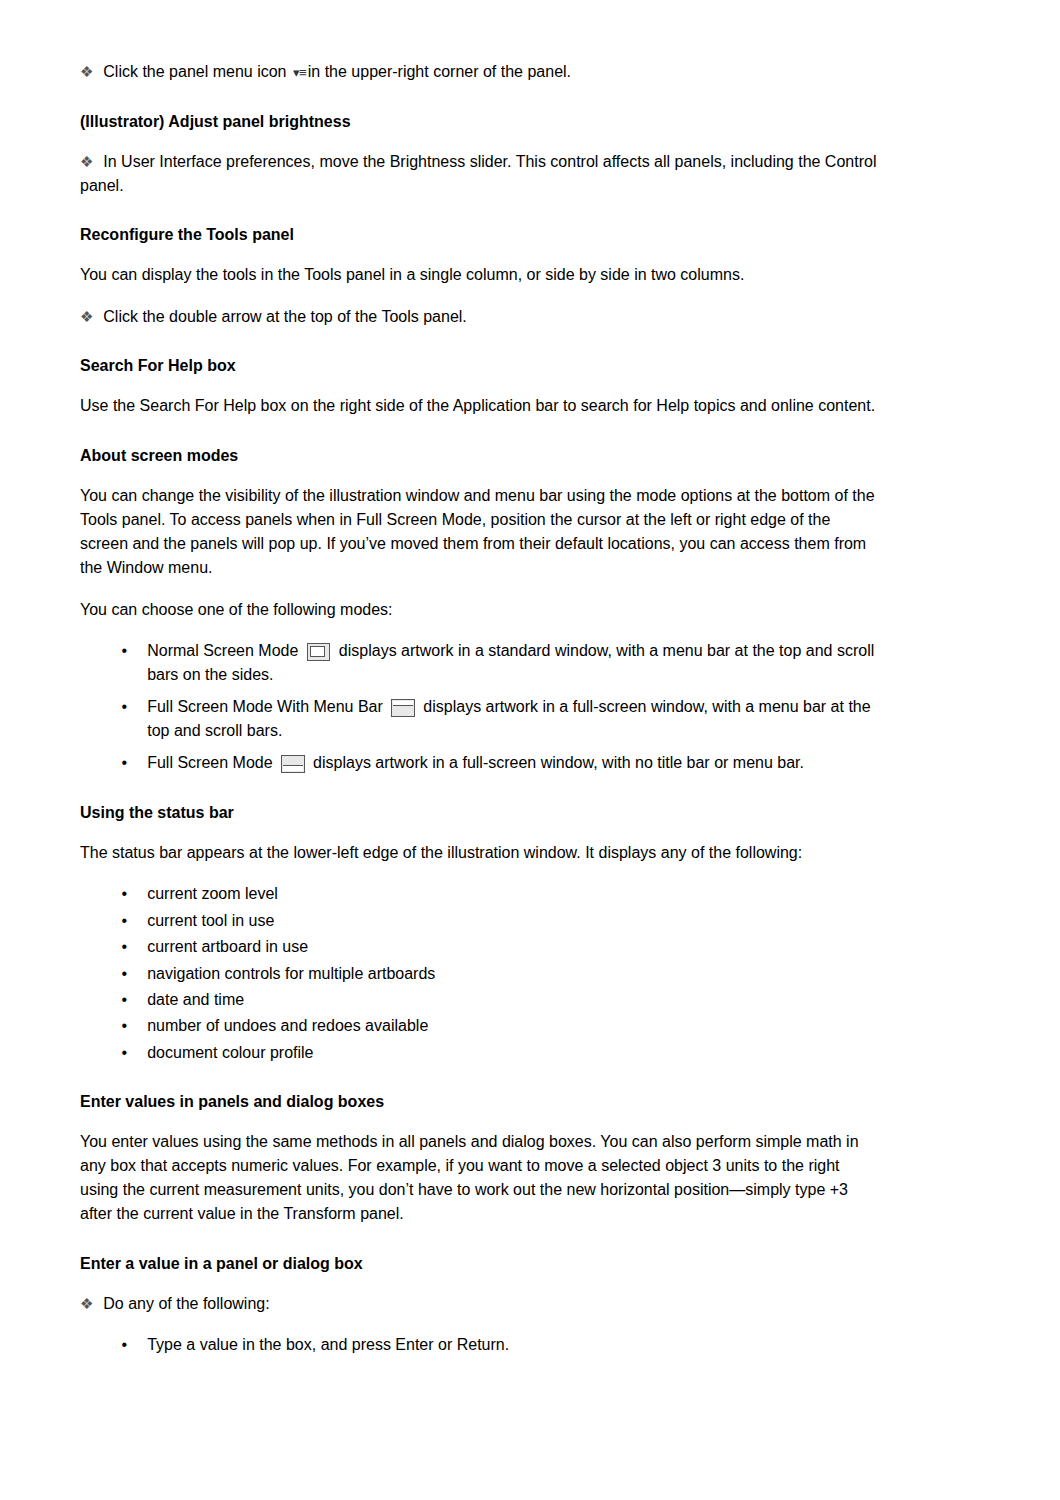❖ Click the panel menu icon ▾≡in the upper-right corner of the panel.
(Illustrator) Adjust panel brightness
❖ In User Interface preferences, move the Brightness slider. This control affects all panels, including the Control panel.
Reconfigure the Tools panel
You can display the tools in the Tools panel in a single column, or side by side in two columns.
❖ Click the double arrow at the top of the Tools panel.
Search For Help box
Use the Search For Help box on the right side of the Application bar to search for Help topics and online content.
About screen modes
You can change the visibility of the illustration window and menu bar using the mode options at the bottom of the Tools panel. To access panels when in Full Screen Mode, position the cursor at the left or right edge of the screen and the panels will pop up. If you’ve moved them from their default locations, you can access them from the Window menu.
You can choose one of the following modes:
Normal Screen Mode displays artwork in a standard window, with a menu bar at the top and scroll bars on the sides.
Full Screen Mode With Menu Bar displays artwork in a full-screen window, with a menu bar at the top and scroll bars.
Full Screen Mode displays artwork in a full-screen window, with no title bar or menu bar.
Using the status bar
The status bar appears at the lower-left edge of the illustration window. It displays any of the following:
current zoom level
current tool in use
current artboard in use
navigation controls for multiple artboards
date and time
number of undoes and redoes available
document colour profile
Enter values in panels and dialog boxes
You enter values using the same methods in all panels and dialog boxes. You can also perform simple math in any box that accepts numeric values. For example, if you want to move a selected object 3 units to the right using the current measurement units, you don’t have to work out the new horizontal position—simply type +3 after the current value in the Transform panel.
Enter a value in a panel or dialog box
❖ Do any of the following:
Type a value in the box, and press Enter or Return.